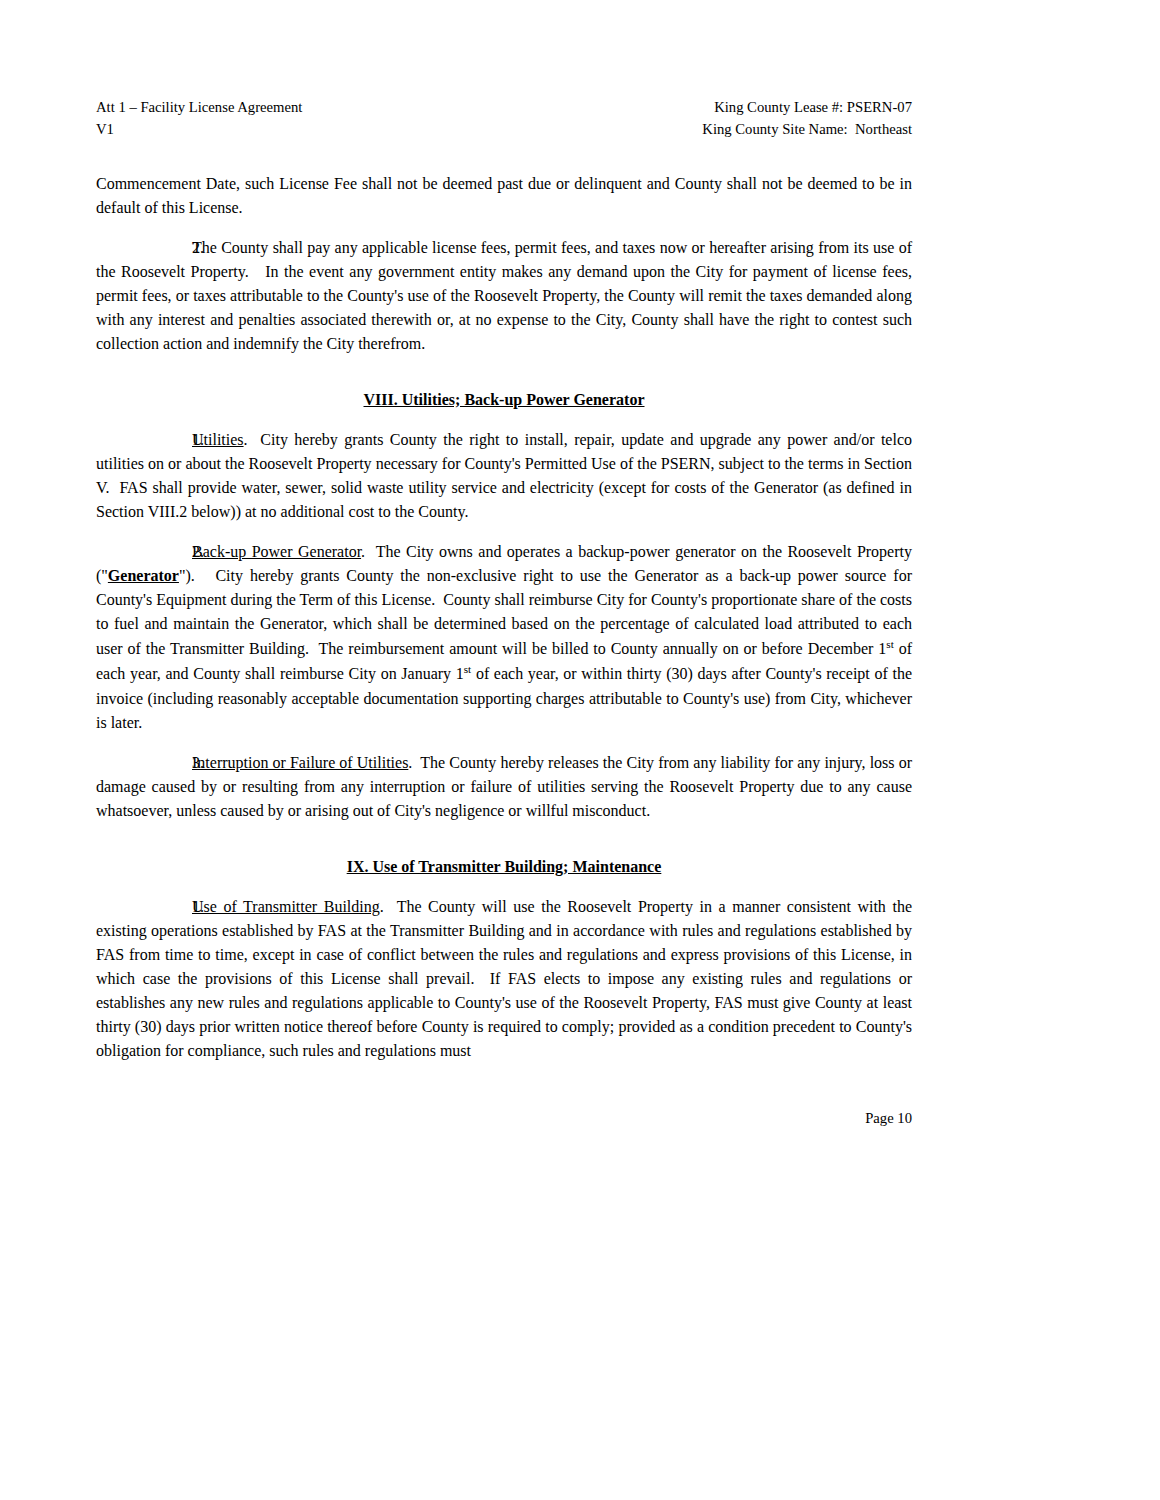Att 1 – Facility License Agreement
V1
King County Lease #: PSERN-07
King County Site Name: Northeast
Commencement Date, such License Fee shall not be deemed past due or delinquent and County shall not be deemed to be in default of this License.
2. The County shall pay any applicable license fees, permit fees, and taxes now or hereafter arising from its use of the Roosevelt Property. In the event any government entity makes any demand upon the City for payment of license fees, permit fees, or taxes attributable to the County's use of the Roosevelt Property, the County will remit the taxes demanded along with any interest and penalties associated therewith or, at no expense to the City, County shall have the right to contest such collection action and indemnify the City therefrom.
VIII. Utilities; Back-up Power Generator
1. Utilities. City hereby grants County the right to install, repair, update and upgrade any power and/or telco utilities on or about the Roosevelt Property necessary for County's Permitted Use of the PSERN, subject to the terms in Section V. FAS shall provide water, sewer, solid waste utility service and electricity (except for costs of the Generator (as defined in Section VIII.2 below)) at no additional cost to the County.
2. Back-up Power Generator. The City owns and operates a backup-power generator on the Roosevelt Property ("Generator"). City hereby grants County the non-exclusive right to use the Generator as a back-up power source for County's Equipment during the Term of this License. County shall reimburse City for County's proportionate share of the costs to fuel and maintain the Generator, which shall be determined based on the percentage of calculated load attributed to each user of the Transmitter Building. The reimbursement amount will be billed to County annually on or before December 1st of each year, and County shall reimburse City on January 1st of each year, or within thirty (30) days after County's receipt of the invoice (including reasonably acceptable documentation supporting charges attributable to County's use) from City, whichever is later.
3. Interruption or Failure of Utilities. The County hereby releases the City from any liability for any injury, loss or damage caused by or resulting from any interruption or failure of utilities serving the Roosevelt Property due to any cause whatsoever, unless caused by or arising out of City's negligence or willful misconduct.
IX. Use of Transmitter Building; Maintenance
1. Use of Transmitter Building. The County will use the Roosevelt Property in a manner consistent with the existing operations established by FAS at the Transmitter Building and in accordance with rules and regulations established by FAS from time to time, except in case of conflict between the rules and regulations and express provisions of this License, in which case the provisions of this License shall prevail. If FAS elects to impose any existing rules and regulations or establishes any new rules and regulations applicable to County's use of the Roosevelt Property, FAS must give County at least thirty (30) days prior written notice thereof before County is required to comply; provided as a condition precedent to County's obligation for compliance, such rules and regulations must
Page 10